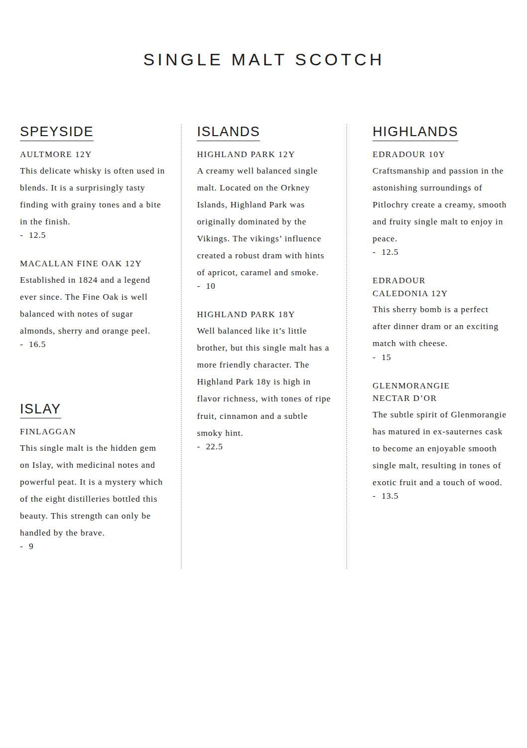Single Malt Scotch
Speyside
Aultmore 12y
This delicate whisky is often used in blends. It is a surprisingly tasty finding with grainy tones and a bite in the finish.
-12.5
Macallan Fine Oak 12y
Established in 1824 and a legend ever since. The Fine Oak is well balanced with notes of sugar almonds, sherry and orange peel.
-16.5
Islay
Finlaggan
This single malt is the hidden gem on Islay, with medicinal notes and powerful peat. It is a mystery which of the eight distilleries bottled this beauty. This strength can only be handled by the brave.
-9
Islands
Highland Park 12y
A creamy well balanced single malt. Located on the Orkney Islands, Highland Park was originally dominated by the Vikings. The vikings’ influence created a robust dram with hints of apricot, caramel and smoke.
-10
Highland Park 18y
Well balanced like it’s little brother, but this single malt has a more friendly character. The Highland Park 18y is high in flavor richness, with tones of ripe fruit, cinnamon and a subtle smoky hint.
-22.5
Highlands
Edradour 10y
Craftsmanship and passion in the astonishing surroundings of Pitlochry create a creamy, smooth and fruity single malt to enjoy in peace.
-12.5
Edradour
Caledonia 12y
This sherry bomb is a perfect after dinner dram or an exciting match with cheese.
-15
Glenmorangie
Nectar d’Or
The subtle spirit of Glenmorangie has matured in ex-sauternes cask to become an enjoyable smooth single malt, resulting in tones of exotic fruit and a touch of wood.
-13.5